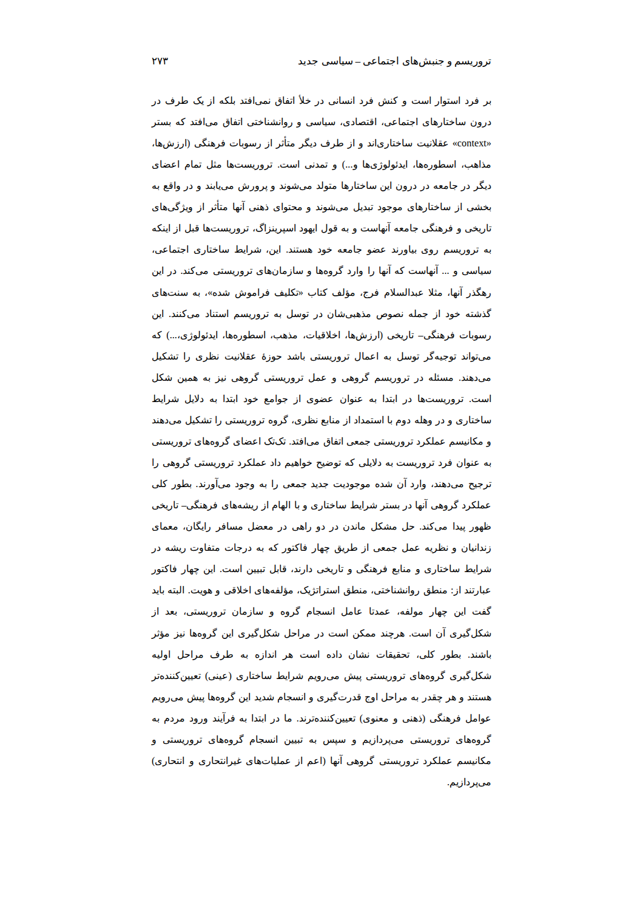تروریسم و جنبش‌های اجتماعی – سیاسی جدید ۲۷۳
بر فرد استوار است و کنش فرد انسانی در خلأ اتفاق نمی‌افتد بلکه از یک طرف در درون ساختارهای اجتماعی، اقتصادی، سیاسی و روانشناختی اتفاق می‌افتد که بستر «context» عقلانیت ساختاری‌اند و از طرف دیگر متأثر از رسوبات فرهنگی (ارزش‌ها، مذاهب، اسطوره‌ها، ایدئولوژی‌ها و...) و تمدنی است. تروریست‌ها مثل تمام اعضای دیگر در جامعه در درون این ساختارها متولد می‌شوند و پرورش می‌یابند و در واقع به بخشی از ساختارهای موجود تبدیل می‌شوند و محتوای ذهنی آنها متأثر از ویژگی‌های تاریخی و فرهنگی جامعه آنهاست و به قول ایهود اسپرینزاگ، تروریست‌ها قبل از اینکه به تروریسم روی بیاورند عضو جامعه خود هستند. این، شرایط ساختاری اجتماعی، سیاسی و ... آنهاست که آنها را وارد گروه‌ها و سازمان‌های تروریستی می‌کند. در این رهگذر آنها، مثلا عبدالسلام فرج، مؤلف کتاب «تکلیف فراموش شده»، به سنت‌های گذشته خود از جمله نصوص مذهبی‌شان در توسل به تروریسم استناد می‌کنند. این رسوبات فرهنگی– تاریخی (ارزش‌ها، اخلاقیات، مذهب، اسطوره‌ها، ایدئولوژی،...) که می‌تواند توجیه‌گر توسل به اعمال تروریستی باشد حوزهٔ عقلانیت نظری را تشکیل می‌دهند. مسئله در تروریسم گروهی و عمل تروریستی گروهی نیز به همین شکل است. تروریست‌ها در ابتدا به عنوان عضوی از جوامع خود ابتدا به دلایل شرایط ساختاری و در وهله دوم با استمداد از منابع نظری، گروه تروریستی را تشکیل می‌دهند و مکانیسم عملکرد تروریستی جمعی اتفاق می‌افتد. تک‌تک اعضای گروه‌های تروریستی به عنوان فرد تروریست به دلایلی که توضیح خواهیم داد عملکرد تروریستی گروهی را ترجیح می‌دهند، وارد آن شده موجودیت جدید جمعی را به وجود می‌آورند. بطور کلی عملکرد گروهی آنها در بستر شرایط ساختاری و با الهام از ریشه‌های فرهنگی– تاریخی ظهور پیدا می‌کند. حل مشکل ماندن در دو راهی در معضل مسافر رایگان، معمای زندانیان و نظریه عمل جمعی از طریق چهار فاکتور که به درجات متفاوت ریشه در شرایط ساختاری و منابع فرهنگی و تاریخی دارند، قابل تبیین است. این چهار فاکتور عبارتند از: منطق روانشناختی، منطق استراتژیک، مؤلفه‌های اخلاقی و هویت. البته باید گفت این چهار مولفه، عمدتا عامل انسجام گروه و سازمان تروریستی، بعد از شکل‌گیری آن است. هرچند ممکن است در مراحل شکل‌گیری این گروه‌ها نیز مؤثر باشند. بطور کلی، تحقیقات نشان داده است هر اندازه به طرف مراحل اولیه شکل‌گیری گروه‌های تروریستی پیش می‌رویم شرایط ساختاری (عینی) تعیین‌کننده‌تر هستند و هر چقدر به مراحل اوج قدرت‌گیری و انسجام شدید این گروه‌ها پیش می‌رویم عوامل فرهنگی (ذهنی و معنوی) تعیین‌کننده‌ترند. ما در ابتدا به فرآیند ورود مردم به گروه‌های تروریستی می‌پردازیم و سپس به تبیین انسجام گروه‌های تروریستی و مکانیسم عملکرد تروریستی گروهی آنها (اعم از عملیات‌های غیرانتحاری و انتحاری) می‌پردازیم.